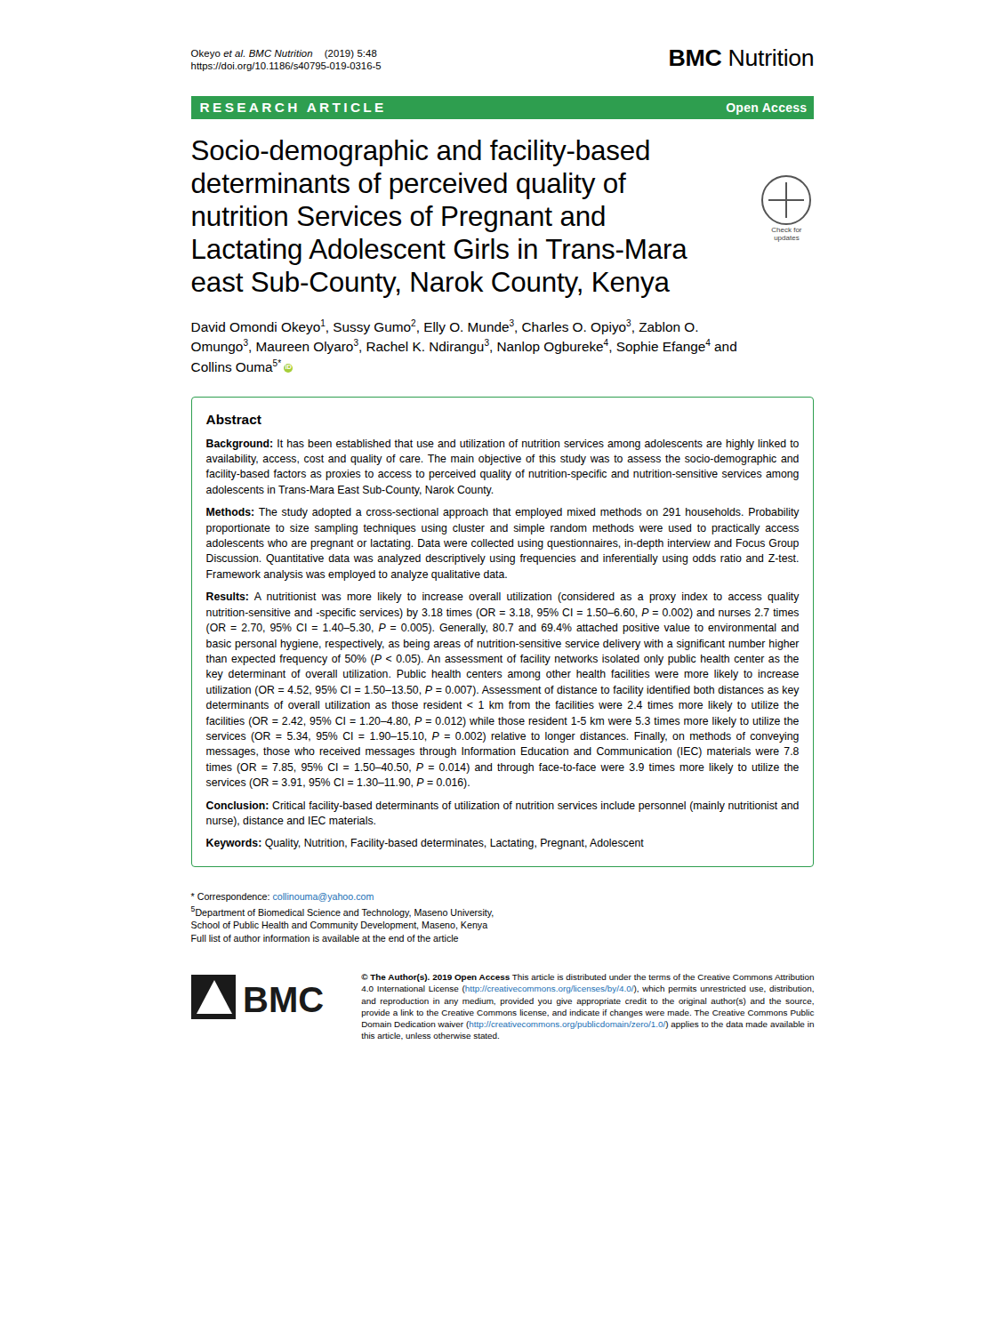Okeyo et al. BMC Nutrition (2019) 5:48
https://doi.org/10.1186/s40795-019-0316-5
BMC Nutrition
Research Article Open Access
Check for
updates
Socio-demographic and facility-based determinants of perceived quality of nutrition Services of Pregnant and Lactating Adolescent Girls in Trans-Mara east Sub-County, Narok County, Kenya
David Omondi Okeyo1, Sussy Gumo2, Elly O. Munde3, Charles O. Opiyo3, Zablon O. Omungo3, Maureen Olyaro3, Rachel K. Ndirangu3, Nanlop Ogbureke4, Sophie Efange4 and Collins Ouma5*
Abstract
Background: It has been established that use and utilization of nutrition services among adolescents are highly linked to availability, access, cost and quality of care. The main objective of this study was to assess the socio-demographic and facility-based factors as proxies to access to perceived quality of nutrition-specific and nutrition-sensitive services among adolescents in Trans-Mara East Sub-County, Narok County.
Methods: The study adopted a cross-sectional approach that employed mixed methods on 291 households. Probability proportionate to size sampling techniques using cluster and simple random methods were used to practically access adolescents who are pregnant or lactating. Data were collected using questionnaires, in-depth interview and Focus Group Discussion. Quantitative data was analyzed descriptively using frequencies and inferentially using odds ratio and Z-test. Framework analysis was employed to analyze qualitative data.
Results: A nutritionist was more likely to increase overall utilization (considered as a proxy index to access quality nutrition-sensitive and -specific services) by 3.18 times (OR = 3.18, 95% CI = 1.50–6.60, P = 0.002) and nurses 2.7 times (OR = 2.70, 95% CI = 1.40–5.30, P = 0.005). Generally, 80.7 and 69.4% attached positive value to environmental and basic personal hygiene, respectively, as being areas of nutrition-sensitive service delivery with a significant number higher than expected frequency of 50% (P < 0.05). An assessment of facility networks isolated only public health center as the key determinant of overall utilization. Public health centers among other health facilities were more likely to increase utilization (OR = 4.52, 95% CI = 1.50–13.50, P = 0.007). Assessment of distance to facility identified both distances as key determinants of overall utilization as those resident < 1 km from the facilities were 2.4 times more likely to utilize the facilities (OR = 2.42, 95% CI = 1.20–4.80, P = 0.012) while those resident 1-5 km were 5.3 times more likely to utilize the services (OR = 5.34, 95% CI = 1.90–15.10, P = 0.002) relative to longer distances. Finally, on methods of conveying messages, those who received messages through Information Education and Communication (IEC) materials were 7.8 times (OR = 7.85, 95% CI = 1.50–40.50, P = 0.014) and through face-to-face were 3.9 times more likely to utilize the services (OR = 3.91, 95% CI = 1.30–11.90, P = 0.016).
Conclusion: Critical facility-based determinants of utilization of nutrition services include personnel (mainly nutritionist and nurse), distance and IEC materials.
Keywords: Quality, Nutrition, Facility-based determinates, Lactating, Pregnant, Adolescent
* Correspondence: collinouma@yahoo.com
5Department of Biomedical Science and Technology, Maseno University,
School of Public Health and Community Development, Maseno, Kenya
Full list of author information is available at the end of the article
BMC
© The Author(s). 2019 Open Access This article is distributed under the terms of the Creative Commons Attribution 4.0 International License (http://creativecommons.org/licenses/by/4.0/), which permits unrestricted use, distribution, and reproduction in any medium, provided you give appropriate credit to the original author(s) and the source, provide a link to the Creative Commons license, and indicate if changes were made. The Creative Commons Public Domain Dedication waiver (http://creativecommons.org/publicdomain/zero/1.0/) applies to the data made available in this article, unless otherwise stated.